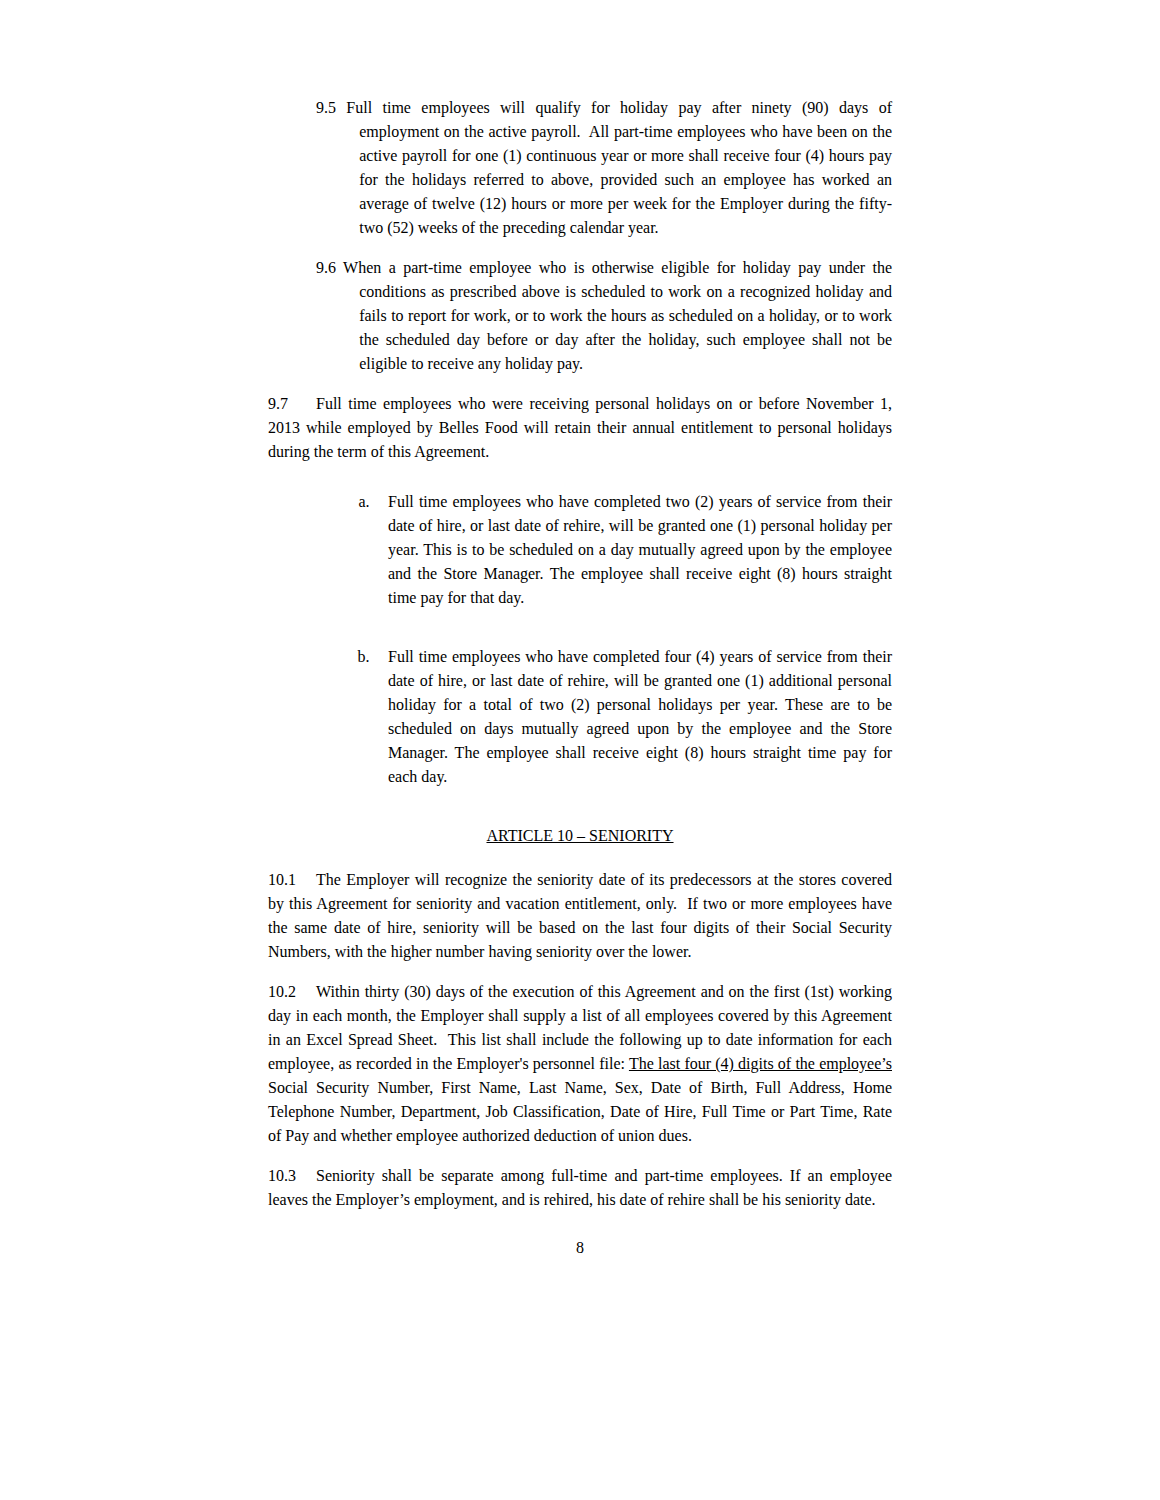9.5 Full time employees will qualify for holiday pay after ninety (90) days of employment on the active payroll. All part-time employees who have been on the active payroll for one (1) continuous year or more shall receive four (4) hours pay for the holidays referred to above, provided such an employee has worked an average of twelve (12) hours or more per week for the Employer during the fifty-two (52) weeks of the preceding calendar year.
9.6 When a part-time employee who is otherwise eligible for holiday pay under the conditions as prescribed above is scheduled to work on a recognized holiday and fails to report for work, or to work the hours as scheduled on a holiday, or to work the scheduled day before or day after the holiday, such employee shall not be eligible to receive any holiday pay.
9.7 Full time employees who were receiving personal holidays on or before November 1, 2013 while employed by Belles Food will retain their annual entitlement to personal holidays during the term of this Agreement.
Full time employees who have completed two (2) years of service from their date of hire, or last date of rehire, will be granted one (1) personal holiday per year. This is to be scheduled on a day mutually agreed upon by the employee and the Store Manager. The employee shall receive eight (8) hours straight time pay for that day.
Full time employees who have completed four (4) years of service from their date of hire, or last date of rehire, will be granted one (1) additional personal holiday for a total of two (2) personal holidays per year. These are to be scheduled on days mutually agreed upon by the employee and the Store Manager. The employee shall receive eight (8) hours straight time pay for each day.
ARTICLE 10 – SENIORITY
10.1 The Employer will recognize the seniority date of its predecessors at the stores covered by this Agreement for seniority and vacation entitlement, only. If two or more employees have the same date of hire, seniority will be based on the last four digits of their Social Security Numbers, with the higher number having seniority over the lower.
10.2 Within thirty (30) days of the execution of this Agreement and on the first (1st) working day in each month, the Employer shall supply a list of all employees covered by this Agreement in an Excel Spread Sheet. This list shall include the following up to date information for each employee, as recorded in the Employer's personnel file: The last four (4) digits of the employee’s Social Security Number, First Name, Last Name, Sex, Date of Birth, Full Address, Home Telephone Number, Department, Job Classification, Date of Hire, Full Time or Part Time, Rate of Pay and whether employee authorized deduction of union dues.
10.3 Seniority shall be separate among full-time and part-time employees. If an employee leaves the Employer’s employment, and is rehired, his date of rehire shall be his seniority date.
8